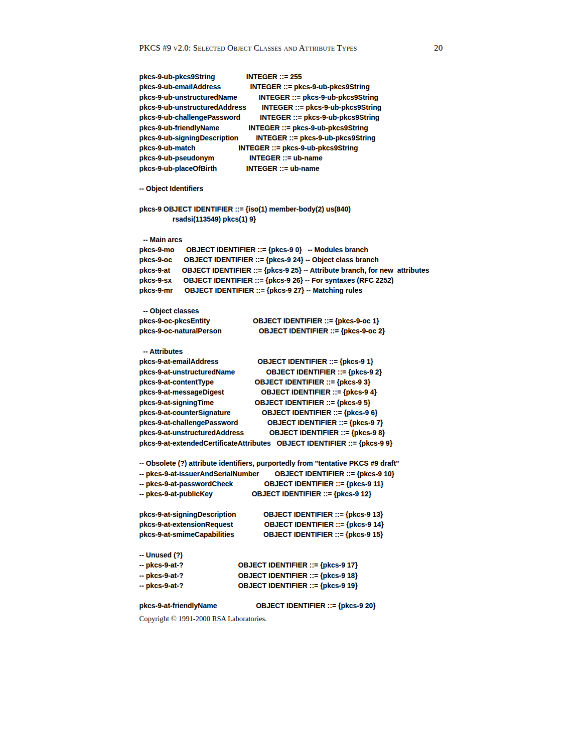PKCS #9 v2.0: Selected Object Classes and Attribute Types 20
pkcs-9-ub-pkcs9String                INTEGER ::= 255
pkcs-9-ub-emailAddress               INTEGER ::= pkcs-9-ub-pkcs9String
pkcs-9-ub-unstructuredName           INTEGER ::= pkcs-9-ub-pkcs9String
pkcs-9-ub-unstructuredAddress        INTEGER ::= pkcs-9-ub-pkcs9String
pkcs-9-ub-challengePassword          INTEGER ::= pkcs-9-ub-pkcs9String
pkcs-9-ub-friendlyName               INTEGER ::= pkcs-9-ub-pkcs9String
pkcs-9-ub-signingDescription         INTEGER ::= pkcs-9-ub-pkcs9String
pkcs-9-ub-match                      INTEGER ::= pkcs-9-ub-pkcs9String
pkcs-9-ub-pseudonym                  INTEGER ::= ub-name
pkcs-9-ub-placeOfBirth               INTEGER ::= ub-name

-- Object Identifiers

pkcs-9 OBJECT IDENTIFIER ::= {iso(1) member-body(2) us(840)
                 rsadsi(113549) pkcs(1) 9}

  -- Main arcs
pkcs-9-mo      OBJECT IDENTIFIER ::= {pkcs-9 0}   -- Modules branch
pkcs-9-oc      OBJECT IDENTIFIER ::= {pkcs-9 24} -- Object class branch
pkcs-9-at      OBJECT IDENTIFIER ::= {pkcs-9 25} -- Attribute branch, for new  attributes
pkcs-9-sx      OBJECT IDENTIFIER ::= {pkcs-9 26} -- For syntaxes (RFC 2252)
pkcs-9-mr      OBJECT IDENTIFIER ::= {pkcs-9 27} -- Matching rules

  -- Object classes
pkcs-9-oc-pkcsEntity                      OBJECT IDENTIFIER ::= {pkcs-9-oc 1}
pkcs-9-oc-naturalPerson                   OBJECT IDENTIFIER ::= {pkcs-9-oc 2}

  -- Attributes
pkcs-9-at-emailAddress                    OBJECT IDENTIFIER ::= {pkcs-9 1}
pkcs-9-at-unstructuredName                OBJECT IDENTIFIER ::= {pkcs-9 2}
pkcs-9-at-contentType                     OBJECT IDENTIFIER ::= {pkcs-9 3}
pkcs-9-at-messageDigest                   OBJECT IDENTIFIER ::= {pkcs-9 4}
pkcs-9-at-signingTime                     OBJECT IDENTIFIER ::= {pkcs-9 5}
pkcs-9-at-counterSignature                OBJECT IDENTIFIER ::= {pkcs-9 6}
pkcs-9-at-challengePassword               OBJECT IDENTIFIER ::= {pkcs-9 7}
pkcs-9-at-unstructuredAddress             OBJECT IDENTIFIER ::= {pkcs-9 8}
pkcs-9-at-extendedCertificateAttributes   OBJECT IDENTIFIER ::= {pkcs-9 9}

-- Obsolete (?) attribute identifiers, purportedly from "tentative PKCS #9 draft"
-- pkcs-9-at-issuerAndSerialNumber        OBJECT IDENTIFIER ::= {pkcs-9 10}
-- pkcs-9-at-passwordCheck                OBJECT IDENTIFIER ::= {pkcs-9 11}
-- pkcs-9-at-publicKey                    OBJECT IDENTIFIER ::= {pkcs-9 12}

pkcs-9-at-signingDescription              OBJECT IDENTIFIER ::= {pkcs-9 13}
pkcs-9-at-extensionRequest                OBJECT IDENTIFIER ::= {pkcs-9 14}
pkcs-9-at-smimeCapabilities               OBJECT IDENTIFIER ::= {pkcs-9 15}

-- Unused (?)
-- pkcs-9-at-?                            OBJECT IDENTIFIER ::= {pkcs-9 17}
-- pkcs-9-at-?                            OBJECT IDENTIFIER ::= {pkcs-9 18}
-- pkcs-9-at-?                            OBJECT IDENTIFIER ::= {pkcs-9 19}

pkcs-9-at-friendlyName                    OBJECT IDENTIFIER ::= {pkcs-9 20}
Copyright © 1991-2000 RSA Laboratories.